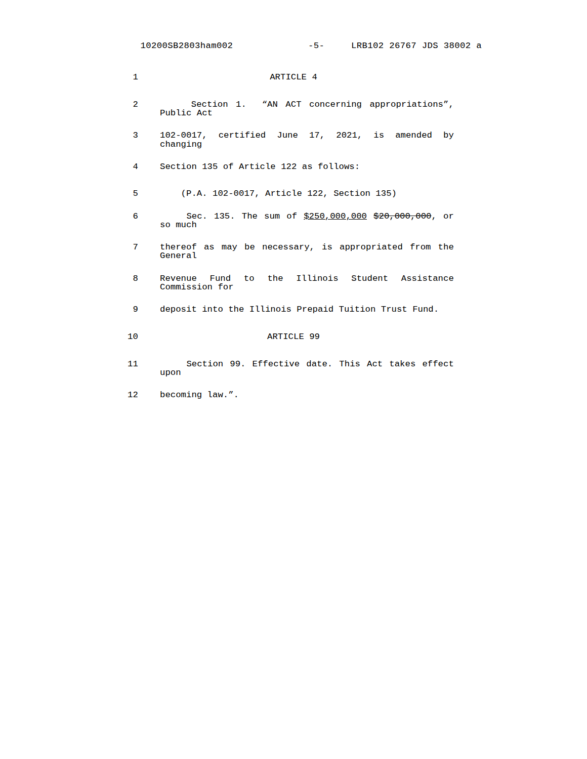10200SB2803ham002 -5- LRB102 26767 JDS 38002 a
1 ARTICLE 4
2 Section 1. “AN ACT concerning appropriations”, Public Act
3 102-0017, certified June 17, 2021, is amended by changing
4 Section 135 of Article 122 as follows:
5 (P.A. 102-0017, Article 122, Section 135)
6 Sec. 135. The sum of $250,000,000 $20,000,000, or so much
7 thereof as may be necessary, is appropriated from the General
8 Revenue Fund to the Illinois Student Assistance Commission for
9 deposit into the Illinois Prepaid Tuition Trust Fund.
10 ARTICLE 99
11 Section 99. Effective date. This Act takes effect upon
12 becoming law.”.